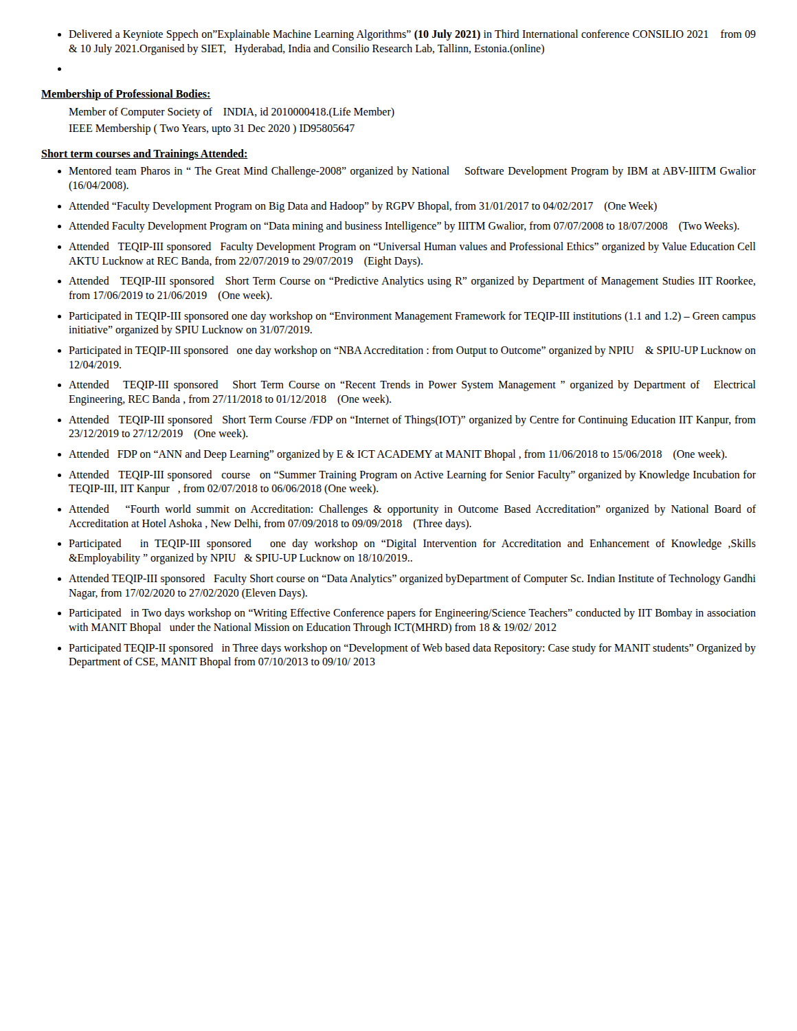Delivered a Keyniote Sppech on”Explainable Machine Learning Algorithms” (10 July 2021) in Third International conference CONSILIO 2021 from 09 & 10 July 2021.Organised by SIET, Hyderabad, India and Consilio Research Lab, Tallinn, Estonia.(online)
Membership of Professional Bodies:
Member of Computer Society of INDIA, id 2010000418.(Life Member)
IEEE Membership ( Two Years, upto 31 Dec 2020 ) ID95805647
Short term courses and Trainings Attended:
Mentored team Pharos in “ The Great Mind Challenge-2008” organized by National Software Development Program by IBM at ABV-IIITM Gwalior (16/04/2008).
Attended “Faculty Development Program on Big Data and Hadoop” by RGPV Bhopal, from 31/01/2017 to 04/02/2017 (One Week)
Attended Faculty Development Program on “Data mining and business Intelligence” by IIITM Gwalior, from 07/07/2008 to 18/07/2008 (Two Weeks).
Attended TEQIP-III sponsored Faculty Development Program on “Universal Human values and Professional Ethics” organized by Value Education Cell AKTU Lucknow at REC Banda, from 22/07/2019 to 29/07/2019 (Eight Days).
Attended TEQIP-III sponsored Short Term Course on “Predictive Analytics using R” organized by Department of Management Studies IIT Roorkee, from 17/06/2019 to 21/06/2019 (One week).
Participated in TEQIP-III sponsored one day workshop on “Environment Management Framework for TEQIP-III institutions (1.1 and 1.2) – Green campus initiative” organized by SPIU Lucknow on 31/07/2019.
Participated in TEQIP-III sponsored one day workshop on “NBA Accreditation : from Output to Outcome” organized by NPIU & SPIU-UP Lucknow on 12/04/2019.
Attended TEQIP-III sponsored Short Term Course on “Recent Trends in Power System Management ” organized by Department of Electrical Engineering, REC Banda , from 27/11/2018 to 01/12/2018 (One week).
Attended TEQIP-III sponsored Short Term Course /FDP on “Internet of Things(IOT)” organized by Centre for Continuing Education IIT Kanpur, from 23/12/2019 to 27/12/2019 (One week).
Attended FDP on “ANN and Deep Learning” organized by E & ICT ACADEMY at MANIT Bhopal , from 11/06/2018 to 15/06/2018 (One week).
Attended TEQIP-III sponsored course on “Summer Training Program on Active Learning for Senior Faculty” organized by Knowledge Incubation for TEQIP-III, IIT Kanpur , from 02/07/2018 to 06/06/2018 (One week).
Attended “Fourth world summit on Accreditation: Challenges & opportunity in Outcome Based Accreditation” organized by National Board of Accreditation at Hotel Ashoka , New Delhi, from 07/09/2018 to 09/09/2018 (Three days).
Participated in TEQIP-III sponsored one day workshop on “Digital Intervention for Accreditation and Enhancement of Knowledge ,Skills &Employability ” organized by NPIU & SPIU-UP Lucknow on 18/10/2019..
Attended TEQIP-III sponsored Faculty Short course on “Data Analytics” organized byDepartment of Computer Sc. Indian Institute of Technology Gandhi Nagar, from 17/02/2020 to 27/02/2020 (Eleven Days).
Participated in Two days workshop on “Writing Effective Conference papers for Engineering/Science Teachers” conducted by IIT Bombay in association with MANIT Bhopal under the National Mission on Education Through ICT(MHRD) from 18 & 19/02/ 2012
Participated TEQIP-II sponsored in Three days workshop on “Development of Web based data Repository: Case study for MANIT students” Organized by Department of CSE, MANIT Bhopal from 07/10/2013 to 09/10/ 2013